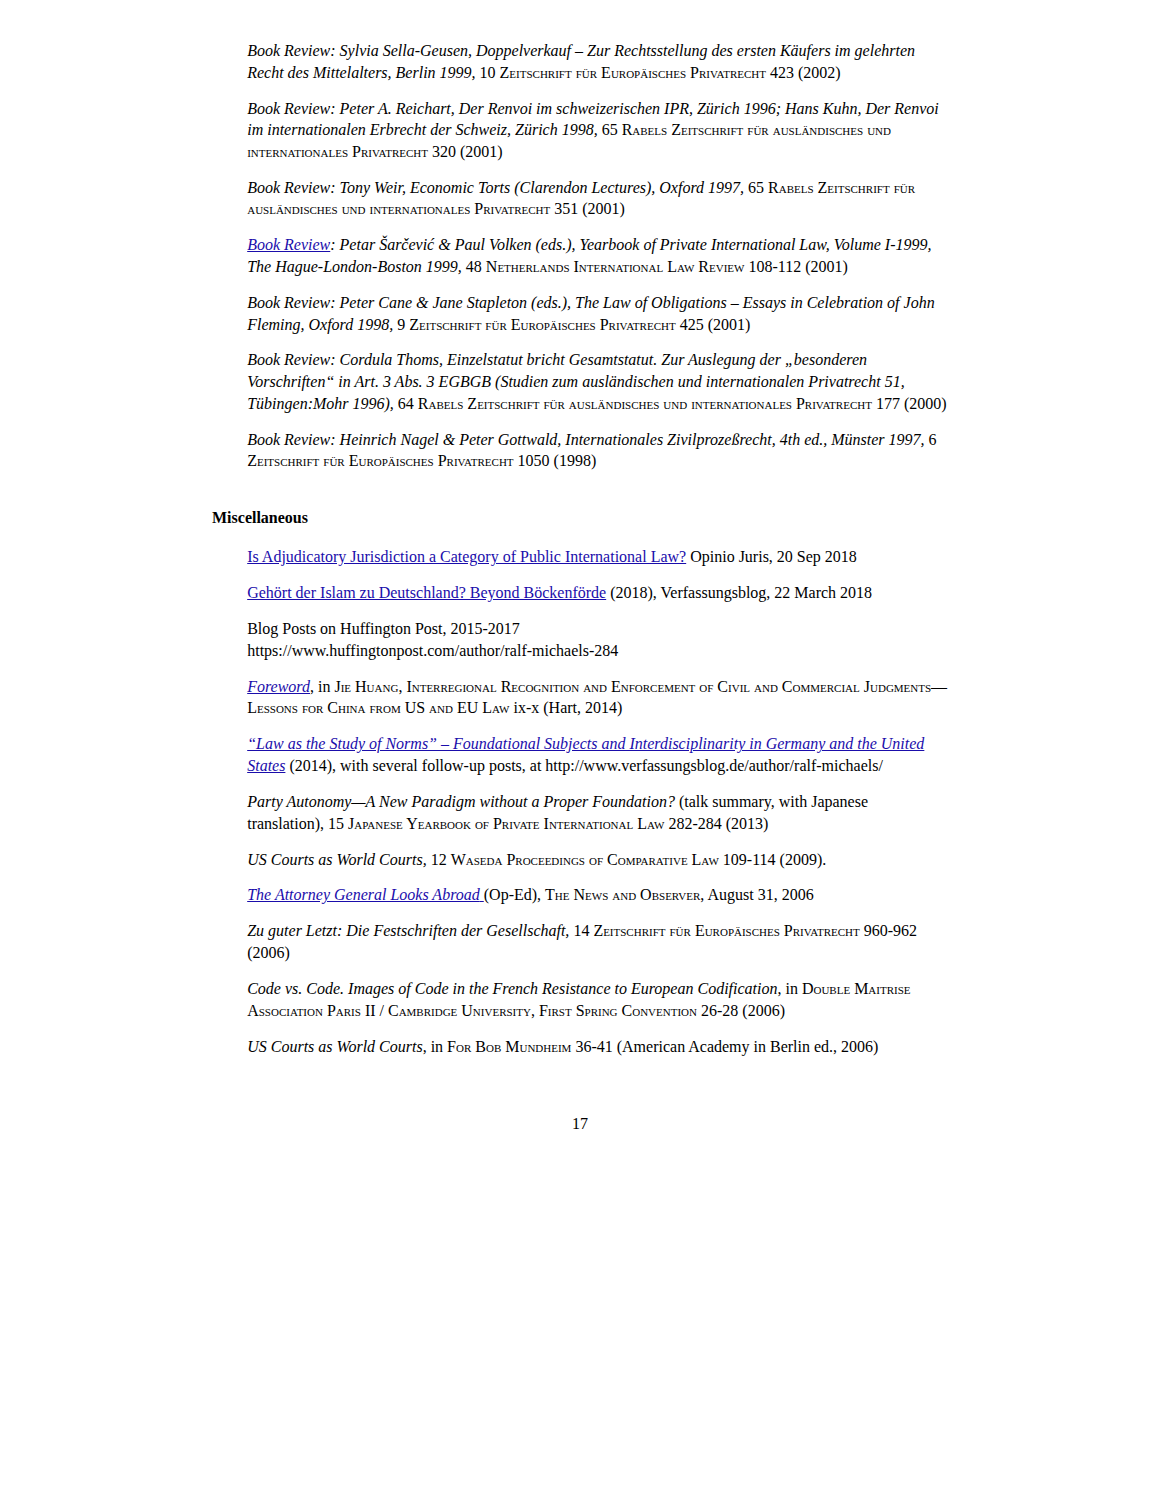Book Review: Sylvia Sella-Geusen, Doppelverkauf – Zur Rechtsstellung des ersten Käufers im gelehrten Recht des Mittelalters, Berlin 1999, 10 Zeitschrift für Europäisches Privatrecht 423 (2002)
Book Review: Peter A. Reichart, Der Renvoi im schweizerischen IPR, Zürich 1996; Hans Kuhn, Der Renvoi im internationalen Erbrecht der Schweiz, Zürich 1998, 65 Rabels Zeitschrift für ausländisches und internationales Privatrecht 320 (2001)
Book Review: Tony Weir, Economic Torts (Clarendon Lectures), Oxford 1997, 65 Rabels Zeitschrift für ausländisches und internationales Privatrecht 351 (2001)
Book Review: Petar Šarčević & Paul Volken (eds.), Yearbook of Private International Law, Volume I-1999, The Hague-London-Boston 1999, 48 Netherlands International Law Review 108-112 (2001)
Book Review: Peter Cane & Jane Stapleton (eds.), The Law of Obligations – Essays in Celebration of John Fleming, Oxford 1998, 9 Zeitschrift für Europäisches Privatrecht 425 (2001)
Book Review: Cordula Thoms, Einzelstatut bricht Gesamtstatut. Zur Auslegung der „besonderen Vorschriften“ in Art. 3 Abs. 3 EGBGB (Studien zum ausländischen und internationalen Privatrecht 51, Tübingen:Mohr 1996), 64 Rabels Zeitschrift für ausländisches und internationales Privatrecht 177 (2000)
Book Review: Heinrich Nagel & Peter Gottwald, Internationales Zivilprozeßrecht, 4th ed., Münster 1997, 6 Zeitschrift für Europäisches Privatrecht 1050 (1998)
Miscellaneous
Is Adjudicatory Jurisdiction a Category of Public International Law? Opinio Juris, 20 Sep 2018
Gehört der Islam zu Deutschland? Beyond Böckenförde (2018), Verfassungsblog, 22 March 2018
Blog Posts on Huffington Post, 2015-2017
https://www.huffingtonpost.com/author/ralf-michaels-284
Foreword, in Jie Huang, Interregional Recognition and Enforcement of Civil and Commercial Judgments—Lessons for China from US and EU Law ix-x (Hart, 2014)
“Law as the Study of Norms” – Foundational Subjects and Interdisciplinarity in Germany and the United States (2014), with several follow-up posts, at http://www.verfassungsblog.de/author/ralf-michaels/
Party Autonomy—A New Paradigm without a Proper Foundation? (talk summary, with Japanese translation), 15 Japanese Yearbook of Private International Law 282-284 (2013)
US Courts as World Courts, 12 Waseda Proceedings of Comparative Law 109-114 (2009).
The Attorney General Looks Abroad (Op-Ed), The News and Observer, August 31, 2006
Zu guter Letzt: Die Festschriften der Gesellschaft, 14 Zeitschrift für Europäisches Privatrecht 960-962 (2006)
Code vs. Code. Images of Code in the French Resistance to European Codification, in Double Maitrise Association Paris II / Cambridge University, First Spring Convention 26-28 (2006)
US Courts as World Courts, in For Bob Mundheim 36-41 (American Academy in Berlin ed., 2006)
17